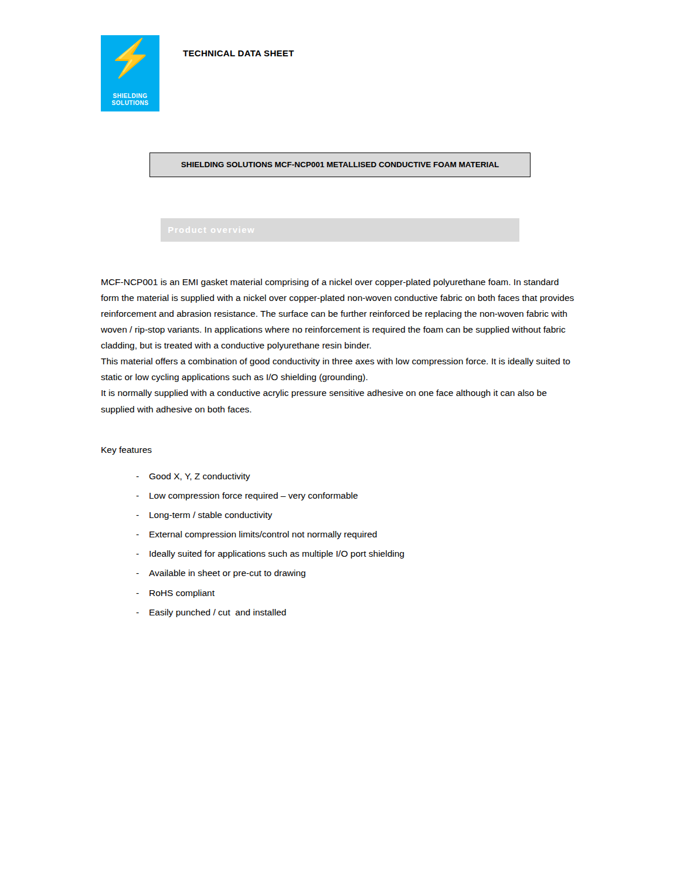⚡
SHIELDING
SOLUTIONS
TECHNICAL DATA SHEET
SHIELDING SOLUTIONS MCF-NCP001 METALLISED CONDUCTIVE FOAM MATERIAL
Product overview
MCF-NCP001 is an EMI gasket material comprising of a nickel over copper-plated polyurethane foam. In standard form the material is supplied with a nickel over copper-plated non-woven conductive fabric on both faces that provides reinforcement and abrasion resistance. The surface can be further reinforced be replacing the non-woven fabric with woven / rip-stop variants. In applications where no reinforcement is required the foam can be supplied without fabric cladding, but is treated with a conductive polyurethane resin binder.
This material offers a combination of good conductivity in three axes with low compression force. It is ideally suited to static or low cycling applications such as I/O shielding (grounding).
It is normally supplied with a conductive acrylic pressure sensitive adhesive on one face although it can also be supplied with adhesive on both faces.
Key features
Good X, Y, Z conductivity
Low compression force required – very conformable
Long-term / stable conductivity
External compression limits/control not normally required
Ideally suited for applications such as multiple I/O port shielding
Available in sheet or pre-cut to drawing
RoHS compliant
Easily punched / cut and installed